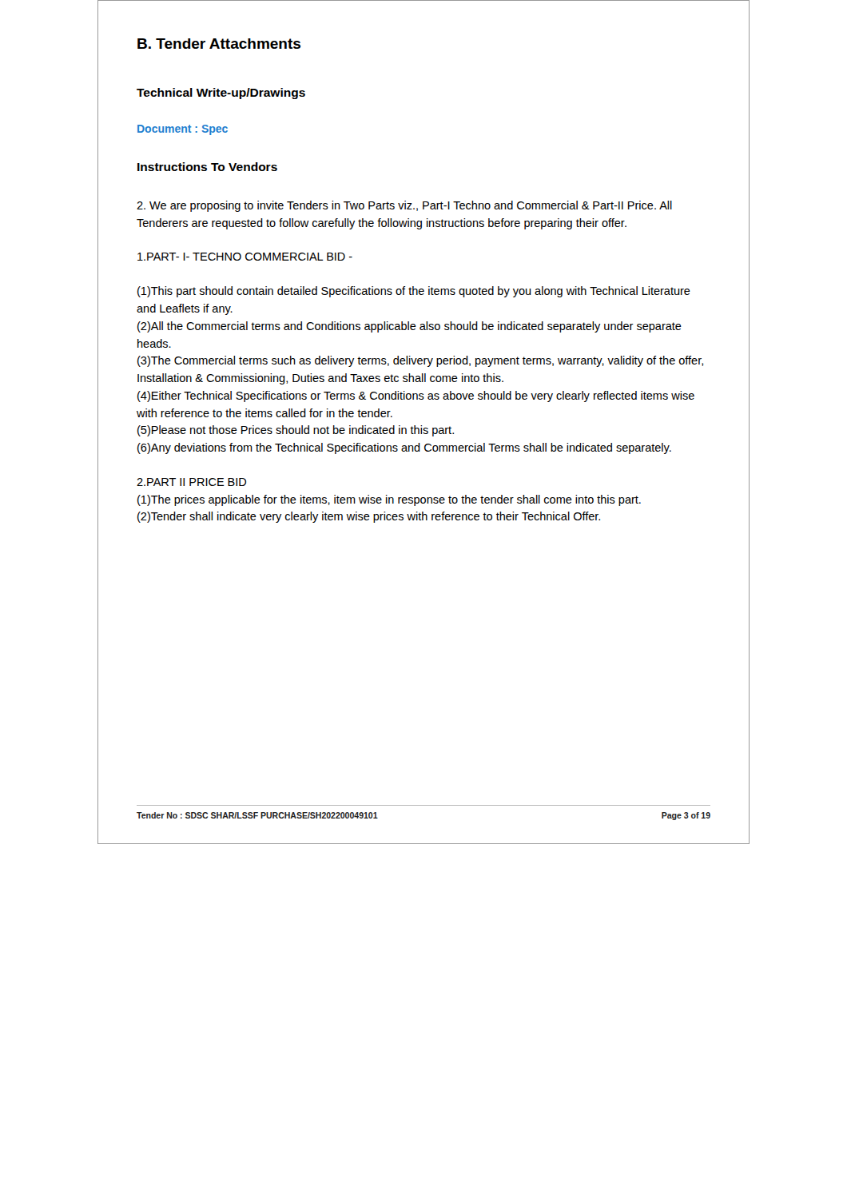B. Tender Attachments
Technical Write-up/Drawings
Document : Spec
Instructions To Vendors
2. We are proposing to invite Tenders in Two Parts viz., Part-I Techno and Commercial & Part-II Price. All Tenderers are requested to follow carefully the following instructions before preparing their offer.
1.PART- I- TECHNO COMMERCIAL BID -
(1)This part should contain detailed Specifications of the items quoted by you along with Technical Literature and Leaflets if any.
(2)All the Commercial terms and Conditions applicable also should be indicated separately under separate heads.
(3)The Commercial terms such as delivery terms, delivery period, payment terms, warranty, validity of the offer, Installation & Commissioning, Duties and Taxes etc shall come into this.
(4)Either Technical Specifications or Terms & Conditions as above should be very clearly reflected items wise with reference to the items called for in the tender.
(5)Please not those Prices should not be indicated in this part.
(6)Any deviations from the Technical Specifications and Commercial Terms shall be indicated separately.
2.PART II PRICE BID
(1)The prices applicable for the items, item wise in response to the tender shall come into this part.
(2)Tender shall indicate very clearly item wise prices with reference to their Technical Offer.
Tender No : SDSC SHAR/LSSF PURCHASE/SH202200049101 Page 3 of 19